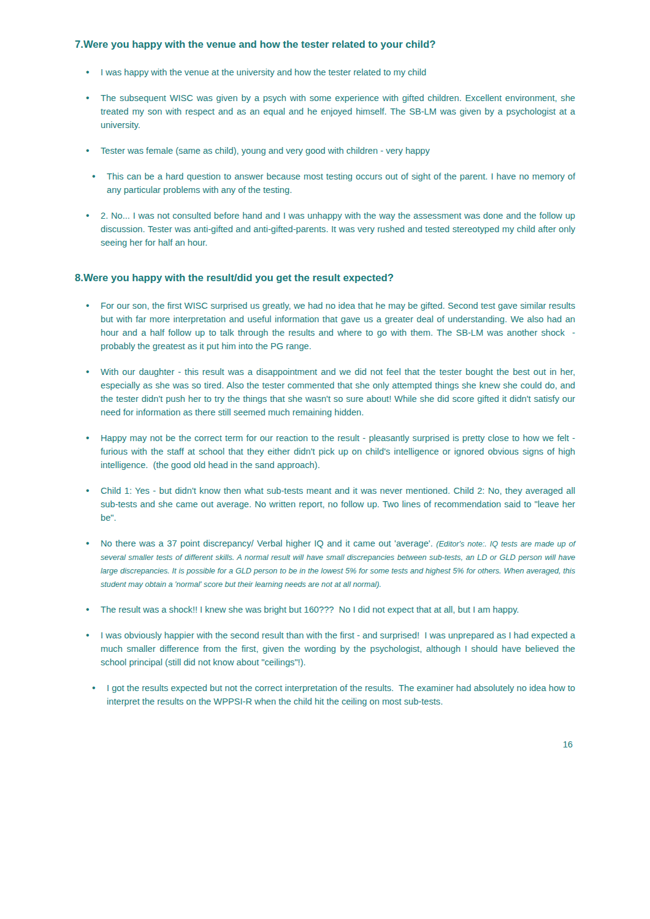7.Were you happy with the venue and how the tester related to your child?
I was happy with the venue at the university and how the tester related to my child
The subsequent WISC was given by a psych with some experience with gifted children. Excellent environment, she treated my son with respect and as an equal and he enjoyed himself. The SB-LM was given by a psychologist at a university.
Tester was female (same as child), young and very good with children - very happy
This can be a hard question to answer because most testing occurs out of sight of the parent. I have no memory of any particular problems with any of the testing.
2. No... I was not consulted before hand and I was unhappy with the way the assessment was done and the follow up discussion. Tester was anti-gifted and anti-gifted-parents. It was very rushed and tested stereotyped my child after only seeing her for half an hour.
8.Were you happy with the result/did you get the result expected?
For our son, the first WISC surprised us greatly, we had no idea that he may be gifted. Second test gave similar results but with far more interpretation and useful information that gave us a greater deal of understanding. We also had an hour and a half follow up to talk through the results and where to go with them. The SB-LM was another shock - probably the greatest as it put him into the PG range.
With our daughter - this result was a disappointment and we did not feel that the tester bought the best out in her, especially as she was so tired. Also the tester commented that she only attempted things she knew she could do, and the tester didn't push her to try the things that she wasn't so sure about! While she did score gifted it didn't satisfy our need for information as there still seemed much remaining hidden.
Happy may not be the correct term for our reaction to the result - pleasantly surprised is pretty close to how we felt - furious with the staff at school that they either didn't pick up on child's intelligence or ignored obvious signs of high intelligence. (the good old head in the sand approach).
Child 1: Yes - but didn't know then what sub-tests meant and it was never mentioned. Child 2: No, they averaged all sub-tests and she came out average. No written report, no follow up. Two lines of recommendation said to "leave her be".
No there was a 37 point discrepancy/ Verbal higher IQ and it came out 'average'. (Editor's note:. IQ tests are made up of several smaller tests of different skills. A normal result will have small discrepancies between sub-tests, an LD or GLD person will have large discrepancies. It is possible for a GLD person to be in the lowest 5% for some tests and highest 5% for others. When averaged, this student may obtain a 'normal' score but their learning needs are not at all normal).
The result was a shock!! I knew she was bright but 160??? No I did not expect that at all, but I am happy.
I was obviously happier with the second result than with the first - and surprised! I was unprepared as I had expected a much smaller difference from the first, given the wording by the psychologist, although I should have believed the school principal (still did not know about "ceilings"!).
I got the results expected but not the correct interpretation of the results. The examiner had absolutely no idea how to interpret the results on the WPPSI-R when the child hit the ceiling on most sub-tests.
16